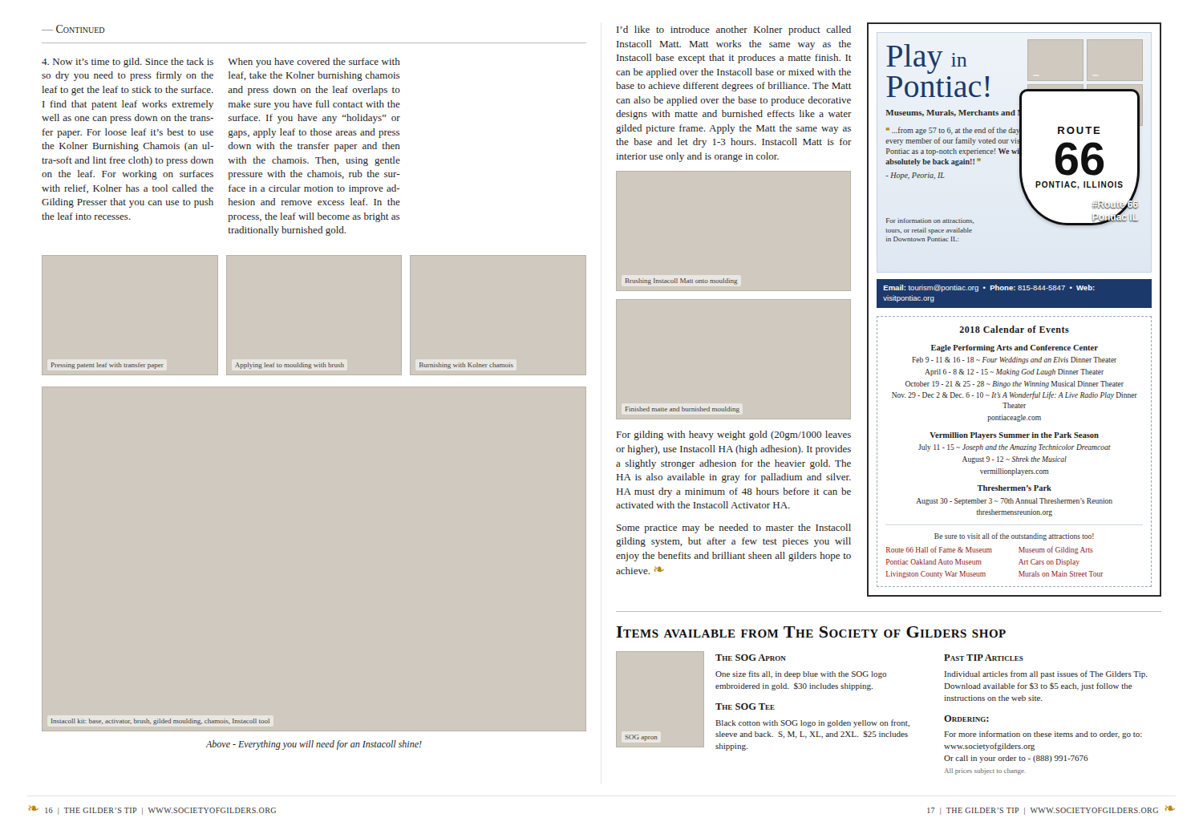Continued
4. Now it’s time to gild. Since the tack is so dry you need to press firmly on the leaf to get the leaf to stick to the surface. I find that patent leaf works extremely well as one can press down on the transfer paper. For loose leaf it’s best to use the Kolner Burnishing Chamois (an ultra-soft and lint free cloth) to press down on the leaf. For working on surfaces with relief, Kolner has a tool called the Gilding Presser that you can use to push the leaf into recesses.
When you have covered the surface with leaf, take the Kolner burnishing chamois and press down on the leaf overlaps to make sure you have full contact with the surface. If you have any “holidays” or gaps, apply leaf to those areas and press down with the transfer paper and then with the chamois. Then, using gentle pressure with the chamois, rub the surface in a circular motion to improve adhesion and remove excess leaf. In the process, the leaf will become as bright as traditionally burnished gold.
Above - Everything you will need for an Instacoll shine!
I’d like to introduce another Kolner product called Instacoll Matt. Matt works the same way as the Instacoll base except that it produces a matte finish. It can be applied over the Instacoll base or mixed with the base to achieve different degrees of brilliance. The Matt can also be applied over the base to produce decorative designs with matte and burnished effects like a water gilded picture frame. Apply the Matt the same way as the base and let dry 1-3 hours. Instacoll Matt is for interior use only and is orange in color.
For gilding with heavy weight gold (20gm/1000 leaves or higher), use Instacoll HA (high adhesion). It provides a slightly stronger adhesion for the heavier gold. The HA is also available in gray for palladium and silver. HA must dry a minimum of 48 hours before it can be activated with the Instacoll Activator HA.
Some practice may be needed to master the Instacoll gilding system, but after a few test pieces you will enjoy the benefits and brilliant sheen all gilders hope to achieve. ❧
Play in
Pontiac!
Museums, Murals, Merchants and More!
❝ ...from age 57 to 6, at the end of the day, every member of our family voted our visit to Pontiac as a top-notch experience! We will absolutely be back again!! ❞ - Hope, Peoria, IL
ROUTE
66
PONTIAC, ILLINOIS
#Route 66
Pontiac IL
For information on attractions,
tours, or retail space available
in Downtown Pontiac IL:
Email: tourism@pontiac.org • Phone: 815-844-5847 • Web: visitpontiac.org
2018 Calendar of Events
Eagle Performing Arts and Conference Center
Feb 9 - 11 & 16 - 18 ~ Four Weddings and an Elvis Dinner Theater
April 6 - 8 & 12 - 15 ~ Making God Laugh Dinner Theater
October 19 - 21 & 25 - 28 ~ Bingo the Winning Musical Dinner Theater
Nov. 29 - Dec 2 & Dec. 6 - 10 ~ It’s A Wonderful Life: A Live Radio Play Dinner Theater
pontiaceagle.com
Vermillion Players Summer in the Park Season
July 11 - 15 ~ Joseph and the Amazing Technicolor Dreamcoat
August 9 - 12 ~ Shrek the Musical
vermillionplayers.com
Threshermen’s Park
August 30 - September 3 ~ 70th Annual Threshermen’s Reunion
threshermensreunion.org
Be sure to visit all of the outstanding attractions too!
Route 66 Hall of Fame & Museum
Museum of Gilding Arts
Pontiac Oakland Auto Museum
Art Cars on Display
Livingston County War Museum
Murals on Main Street Tour
Items available from The Society of Gilders shop
The SOG Apron
One size fits all, in deep blue with the SOG logo embroidered in gold. $30 includes shipping.
The SOG Tee
Black cotton with SOG logo in golden yellow on front, sleeve and back. S, M, L, XL, and 2XL. $25 includes shipping.
Past TIP Articles
Individual articles from all past issues of The Gilders Tip. Download available for $3 to $5 each, just follow the instructions on the web site.
Ordering:
For more information on these items and to order, go to: www.societyofgilders.org
Or call in your order to - (888) 991-7676
All prices subject to change.
❧ 16 | THE GILDER’S TIP | WWW.SOCIETYOFGILDERS.ORG
17 | THE GILDER’S TIP | WWW.SOCIETYOFGILDERS.ORG ❧